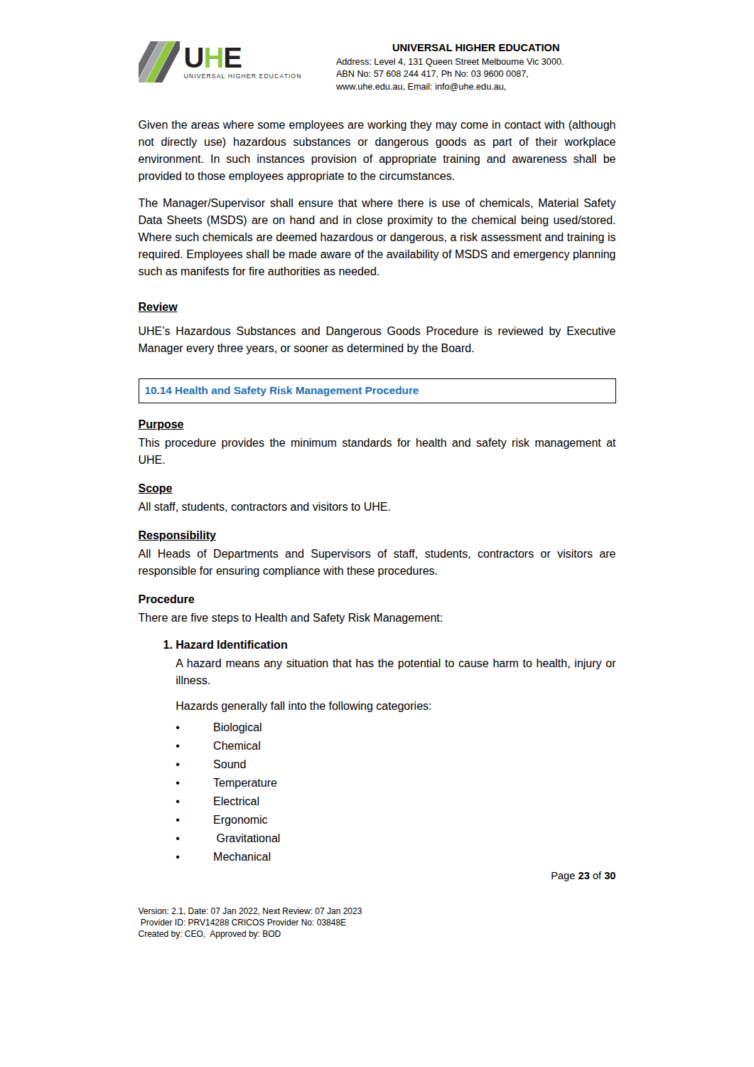UHE
UNIVERSAL HIGHER EDUCATION
UNIVERSAL HIGHER EDUCATION
Address: Level 4, 131 Queen Street Melbourne Vic 3000.
ABN No: 57 608 244 417, Ph No: 03 9600 0087,
www.uhe.edu.au, Email: info@uhe.edu.au,
Given the areas where some employees are working they may come in contact with (although not directly use) hazardous substances or dangerous goods as part of their workplace environment. In such instances provision of appropriate training and awareness shall be provided to those employees appropriate to the circumstances.
The Manager/Supervisor shall ensure that where there is use of chemicals, Material Safety Data Sheets (MSDS) are on hand and in close proximity to the chemical being used/stored. Where such chemicals are deemed hazardous or dangerous, a risk assessment and training is required. Employees shall be made aware of the availability of MSDS and emergency planning such as manifests for fire authorities as needed.
Review
UHE’s Hazardous Substances and Dangerous Goods Procedure is reviewed by Executive Manager every three years, or sooner as determined by the Board.
10.14 Health and Safety Risk Management Procedure
Purpose
This procedure provides the minimum standards for health and safety risk management at UHE.
Scope
All staff, students, contractors and visitors to UHE.
Responsibility
All Heads of Departments and Supervisors of staff, students, contractors or visitors are responsible for ensuring compliance with these procedures.
Procedure
There are five steps to Health and Safety Risk Management:
Hazard Identification A hazard means any situation that has the potential to cause harm to health, injury or illness. Hazards generally fall into the following categories:
•Biological
•Chemical
•Sound
•Temperature
•Electrical
•Ergonomic
• Gravitational
•Mechanical
Page 23 of 30
Version: 2.1, Date: 07 Jan 2022, Next Review: 07 Jan 2023
Provider ID: PRV14288 CRICOS Provider No: 03848E
Created by: CEO, Approved by: BOD